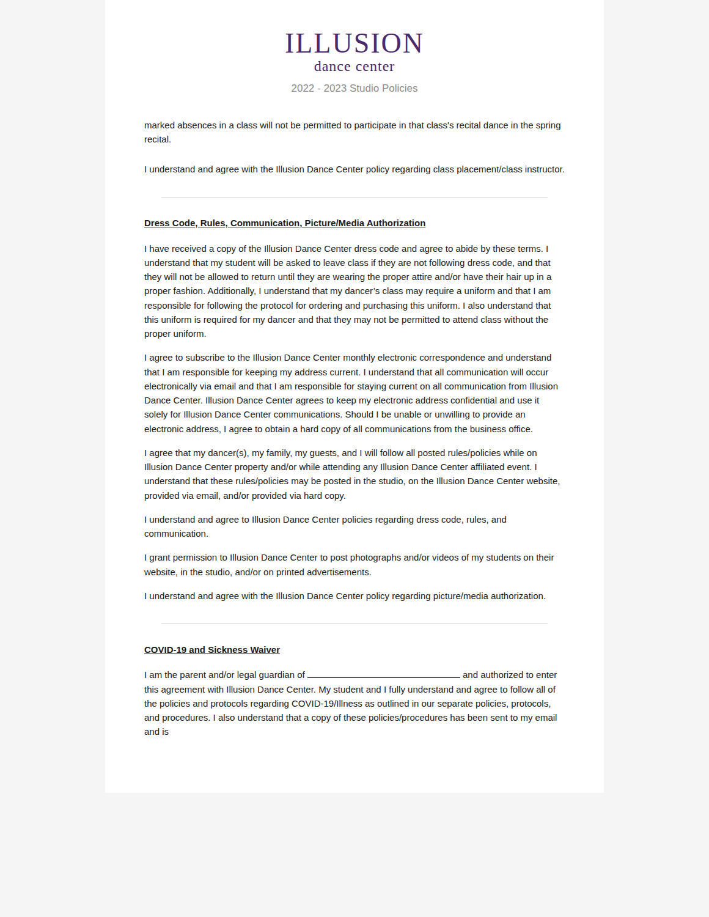ILLUSION
dance center
2022 - 2023 Studio Policies
marked absences in a class will not be permitted to participate in that class's recital dance in the spring recital.
I understand and agree with the Illusion Dance Center policy regarding class placement/class instructor.
Dress Code, Rules, Communication, Picture/Media Authorization
I have received a copy of the Illusion Dance Center dress code and agree to abide by these terms. I understand that my student will be asked to leave class if they are not following dress code, and that they will not be allowed to return until they are wearing the proper attire and/or have their hair up in a proper fashion. Additionally, I understand that my dancer’s class may require a uniform and that I am responsible for following the protocol for ordering and purchasing this uniform. I also understand that this uniform is required for my dancer and that they may not be permitted to attend class without the proper uniform.
I agree to subscribe to the Illusion Dance Center monthly electronic correspondence and understand that I am responsible for keeping my address current. I understand that all communication will occur electronically via email and that I am responsible for staying current on all communication from Illusion Dance Center. Illusion Dance Center agrees to keep my electronic address confidential and use it solely for Illusion Dance Center communications. Should I be unable or unwilling to provide an electronic address, I agree to obtain a hard copy of all communications from the business office.
I agree that my dancer(s), my family, my guests, and I will follow all posted rules/policies while on Illusion Dance Center property and/or while attending any Illusion Dance Center affiliated event. I understand that these rules/policies may be posted in the studio, on the Illusion Dance Center website, provided via email, and/or provided via hard copy.
I understand and agree to Illusion Dance Center policies regarding dress code, rules, and communication.
I grant permission to Illusion Dance Center to post photographs and/or videos of my students on their website, in the studio, and/or on printed advertisements.
I understand and agree with the Illusion Dance Center policy regarding picture/media authorization.
COVID-19 and Sickness Waiver
I am the parent and/or legal guardian of and authorized to enter this agreement with Illusion Dance Center. My student and I fully understand and agree to follow all of the policies and protocols regarding COVID-19/Illness as outlined in our separate policies, protocols, and procedures. I also understand that a copy of these policies/procedures has been sent to my email and is